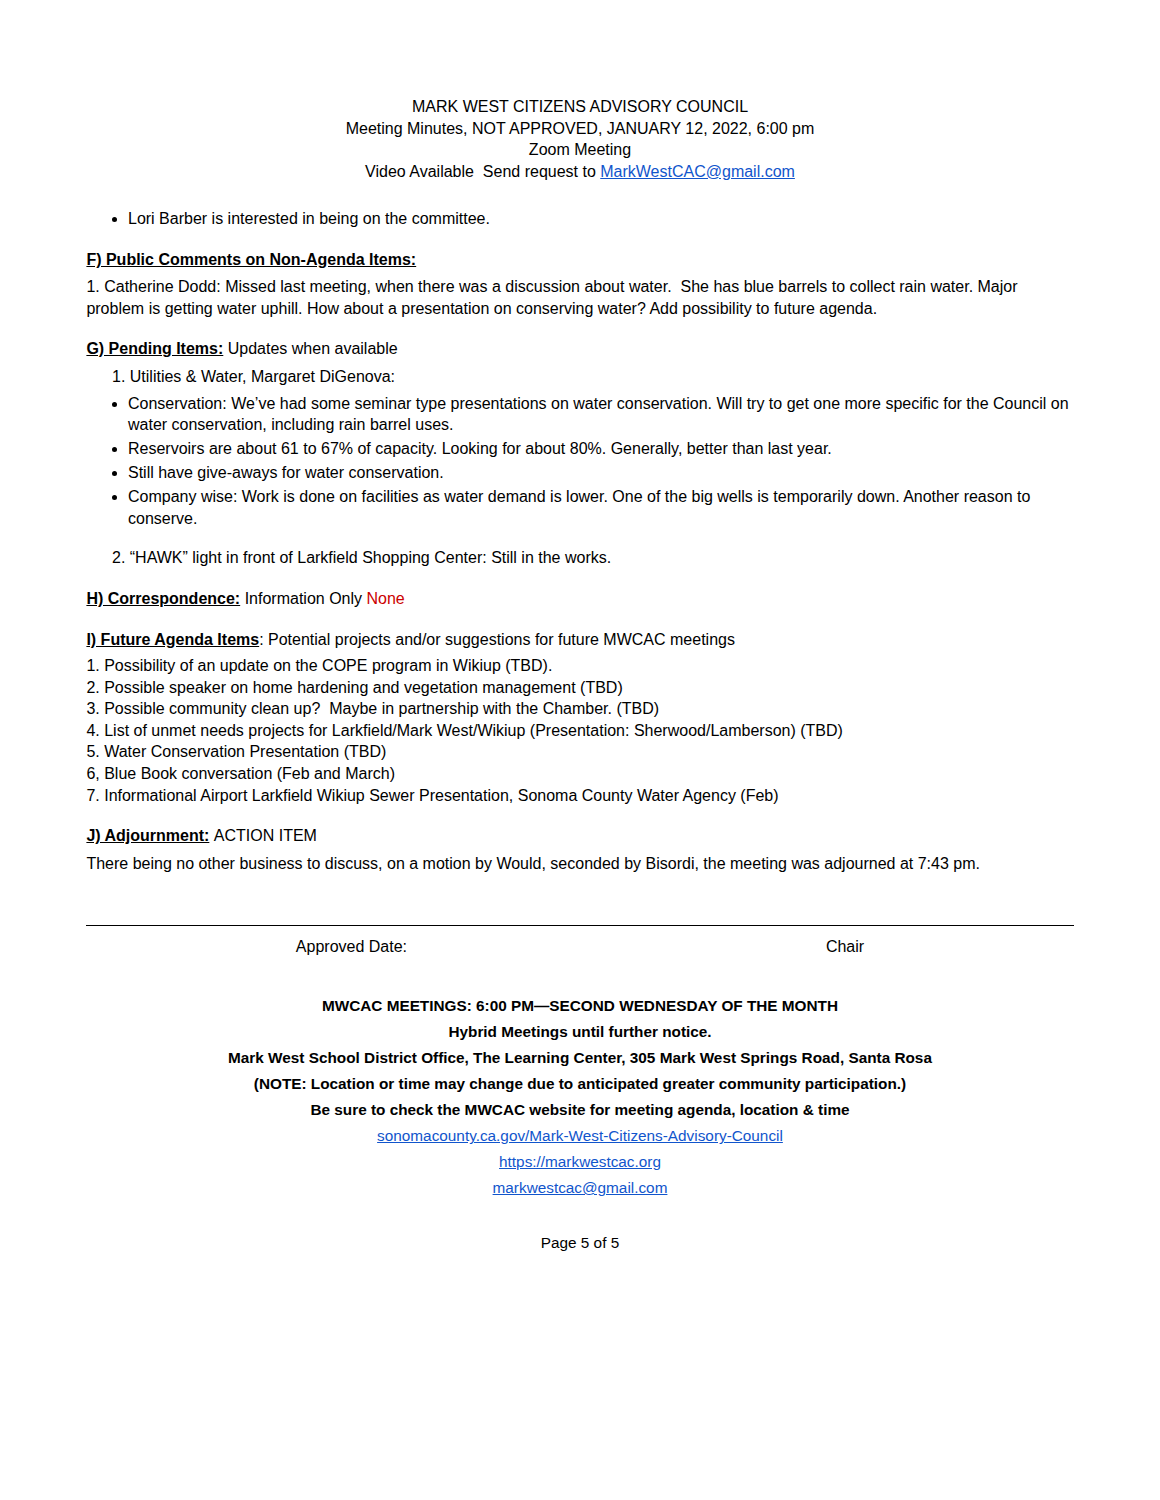MARK WEST CITIZENS ADVISORY COUNCIL
Meeting Minutes, NOT APPROVED, JANUARY 12, 2022, 6:00 pm
Zoom Meeting
Video Available Send request to MarkWestCAC@gmail.com
Lori Barber is interested in being on the committee.
F) Public Comments on Non-Agenda Items:
1. Catherine Dodd: Missed last meeting, when there was a discussion about water. She has blue barrels to collect rain water. Major problem is getting water uphill. How about a presentation on conserving water? Add possibility to future agenda.
G) Pending Items: Updates when available
1. Utilities & Water, Margaret DiGenova:
Conservation: We’ve had some seminar type presentations on water conservation. Will try to get one more specific for the Council on water conservation, including rain barrel uses.
Reservoirs are about 61 to 67% of capacity. Looking for about 80%. Generally, better than last year.
Still have give-aways for water conservation.
Company wise: Work is done on facilities as water demand is lower. One of the big wells is temporarily down. Another reason to conserve.
2. “HAWK” light in front of Larkfield Shopping Center: Still in the works.
H) Correspondence: Information Only None
I) Future Agenda Items: Potential projects and/or suggestions for future MWCAC meetings
1. Possibility of an update on the COPE program in Wikiup (TBD).
2. Possible speaker on home hardening and vegetation management (TBD)
3. Possible community clean up? Maybe in partnership with the Chamber. (TBD)
4. List of unmet needs projects for Larkfield/Mark West/Wikiup (Presentation: Sherwood/Lamberson) (TBD)
5. Water Conservation Presentation (TBD)
6, Blue Book conversation (Feb and March)
7. Informational Airport Larkfield Wikiup Sewer Presentation, Sonoma County Water Agency (Feb)
J) Adjournment: ACTION ITEM
There being no other business to discuss, on a motion by Would, seconded by Bisordi, the meeting was adjourned at 7:43 pm.
Approved Date: Chair
MWCAC MEETINGS: 6:00 PM—SECOND WEDNESDAY OF THE MONTH
Hybrid Meetings until further notice.
Mark West School District Office, The Learning Center, 305 Mark West Springs Road, Santa Rosa
(NOTE: Location or time may change due to anticipated greater community participation.)
Be sure to check the MWCAC website for meeting agenda, location & time
sonomacounty.ca.gov/Mark-West-Citizens-Advisory-Council
https://markwestcac.org
markwestcac@gmail.com
Page 5 of 5